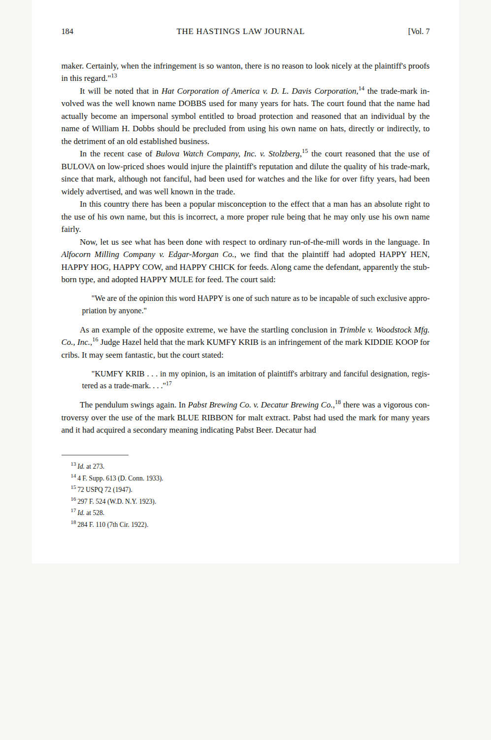184 THE HASTINGS LAW JOURNAL [Vol. 7
maker. Certainly, when the infringement is so wanton, there is no reason to look nicely at the plaintiff's proofs in this regard."13
It will be noted that in Hat Corporation of America v. D. L. Davis Corporation,14 the trade-mark involved was the well known name DOBBS used for many years for hats. The court found that the name had actually become an impersonal symbol entitled to broad protection and reasoned that an individual by the name of William H. Dobbs should be precluded from using his own name on hats, directly or indirectly, to the detriment of an old established business.
In the recent case of Bulova Watch Company, Inc. v. Stolzberg,15 the court reasoned that the use of BULOVA on low-priced shoes would injure the plaintiff's reputation and dilute the quality of his trade-mark, since that mark, although not fanciful, had been used for watches and the like for over fifty years, had been widely advertised, and was well known in the trade.
In this country there has been a popular misconception to the effect that a man has an absolute right to the use of his own name, but this is incorrect, a more proper rule being that he may only use his own name fairly.
Now, let us see what has been done with respect to ordinary run-of-the-mill words in the language. In Alfocorn Milling Company v. Edgar-Morgan Co., we find that the plaintiff had adopted HAPPY HEN, HAPPY HOG, HAPPY COW, and HAPPY CHICK for feeds. Along came the defendant, apparently the stubborn type, and adopted HAPPY MULE for feed. The court said:
"We are of the opinion this word HAPPY is one of such nature as to be incapable of such exclusive appropriation by anyone."
As an example of the opposite extreme, we have the startling conclusion in Trimble v. Woodstock Mfg. Co., Inc.,16 Judge Hazel held that the mark KUMFY KRIB is an infringement of the mark KIDDIE KOOP for cribs. It may seem fantastic, but the court stated:
"KUMFY KRIB . . . in my opinion, is an imitation of plaintiff's arbitrary and fanciful designation, registered as a trade-mark. . . ."17
The pendulum swings again. In Pabst Brewing Co. v. Decatur Brewing Co.,18 there was a vigorous controversy over the use of the mark BLUE RIBBON for malt extract. Pabst had used the mark for many years and it had acquired a secondary meaning indicating Pabst Beer. Decatur had
13 Id. at 273.
144 F. Supp. 613 (D. Conn. 1933).
1572 USPQ 72 (1947).
16297 F. 524 (W.D. N.Y. 1923).
17 Id. at 528.
18284 F. 110 (7th Cir. 1922).